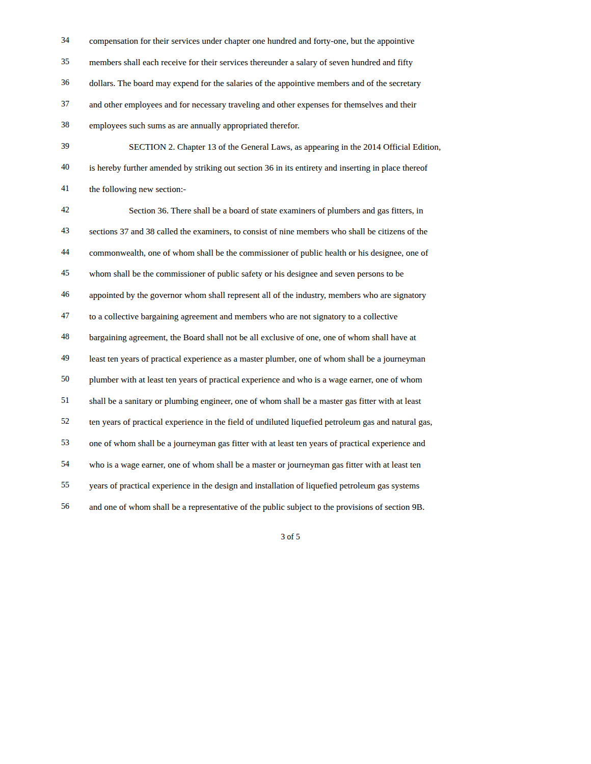34
compensation for their services under chapter one hundred and forty-one, but the appointive
35
members shall each receive for their services thereunder a salary of seven hundred and fifty
36
dollars. The board may expend for the salaries of the appointive members and of the secretary
37
and other employees and for necessary traveling and other expenses for themselves and their
38
employees such sums as are annually appropriated therefor.
39
SECTION 2. Chapter 13 of the General Laws, as appearing in the 2014 Official Edition,
40
is hereby further amended by striking out section 36 in its entirety and inserting in place thereof
41
the following new section:-
42
Section 36. There shall be a board of state examiners of plumbers and gas fitters, in
43
sections 37 and 38 called the examiners, to consist of nine members who shall be citizens of the
44
commonwealth, one of whom shall be the commissioner of public health or his designee, one of
45
whom shall be the commissioner of public safety or his designee and seven persons to be
46
appointed by the governor whom shall represent all of the industry, members who are signatory
47
to a collective bargaining agreement and members who are not signatory to a collective
48
bargaining agreement, the Board shall not be all exclusive of one, one of whom shall have at
49
least ten years of practical experience as a master plumber, one of whom shall be a journeyman
50
plumber with at least ten years of practical experience and who is a wage earner, one of whom
51
shall be a sanitary or plumbing engineer, one of whom shall be a master gas fitter with at least
52
ten years of practical experience in the field of undiluted liquefied petroleum gas and natural gas,
53
one of whom shall be a journeyman gas fitter with at least ten years of practical experience and
54
who is a wage earner, one of whom shall be a master or journeyman gas fitter with at least ten
55
years of practical experience in the design and installation of liquefied petroleum gas systems
56
and one of whom shall be a representative of the public subject to the provisions of section 9B.
3 of 5